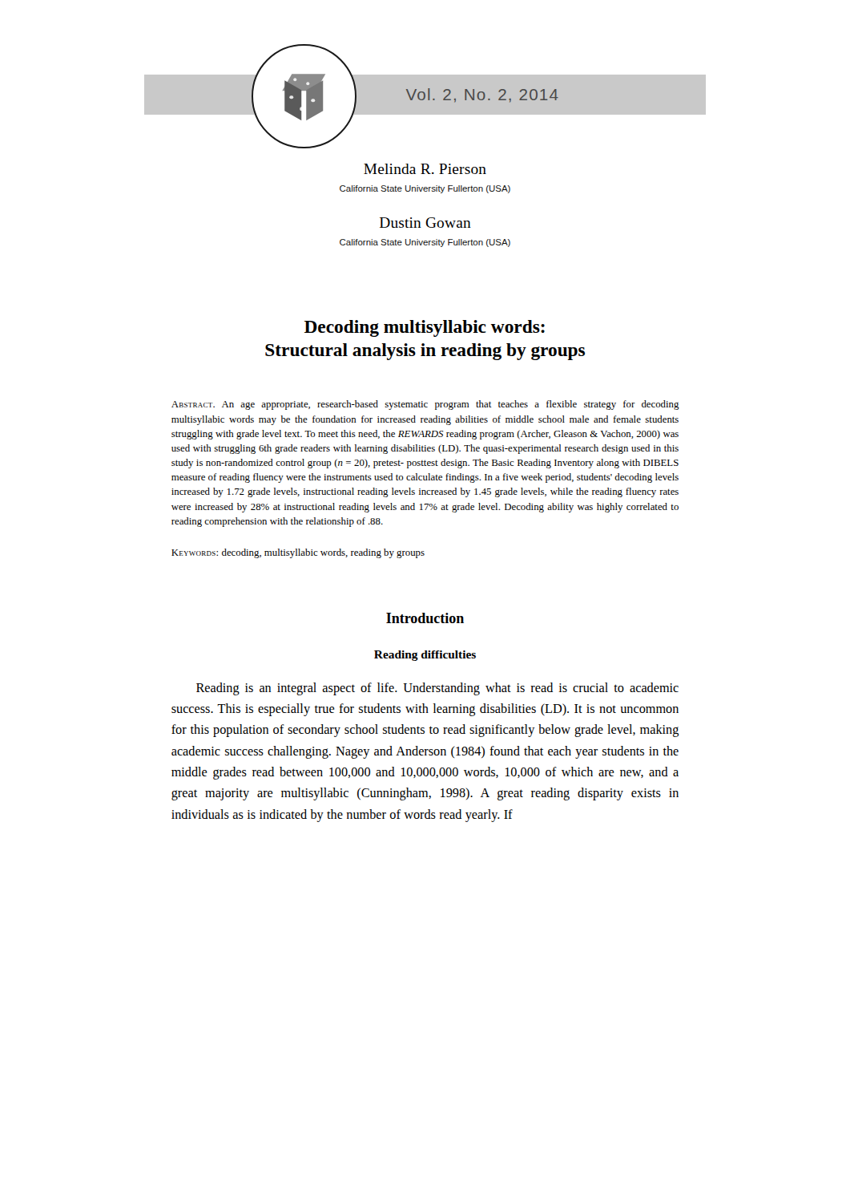Vol. 2, No. 2, 2014
Melinda R. Pierson
California State University Fullerton (USA)
Dustin Gowan
California State University Fullerton (USA)
Decoding multisyllabic words:
Structural analysis in reading by groups
Abstract. An age appropriate, research-based systematic program that teaches a flexible strategy for decoding multisyllabic words may be the foundation for increased reading abilities of middle school male and female students struggling with grade level text. To meet this need, the REWARDS reading program (Archer, Gleason & Vachon, 2000) was used with struggling 6th grade readers with learning disabilities (LD). The quasi-experimental research design used in this study is non-randomized control group (n = 20), pretest- posttest design. The Basic Reading Inventory along with DIBELS measure of reading fluency were the instruments used to calculate findings. In a five week period, students' decoding levels increased by 1.72 grade levels, instructional reading levels increased by 1.45 grade levels, while the reading fluency rates were increased by 28% at instructional reading levels and 17% at grade level. Decoding ability was highly correlated to reading comprehension with the relationship of .88.
Keywords: decoding, multisyllabic words, reading by groups
Introduction
Reading difficulties
Reading is an integral aspect of life. Understanding what is read is crucial to academic success. This is especially true for students with learning disabilities (LD). It is not uncommon for this population of secondary school students to read significantly below grade level, making academic success challenging. Nagey and Anderson (1984) found that each year students in the middle grades read between 100,000 and 10,000,000 words, 10,000 of which are new, and a great majority are multisyllabic (Cunningham, 1998). A great reading disparity exists in individuals as is indicated by the number of words read yearly. If